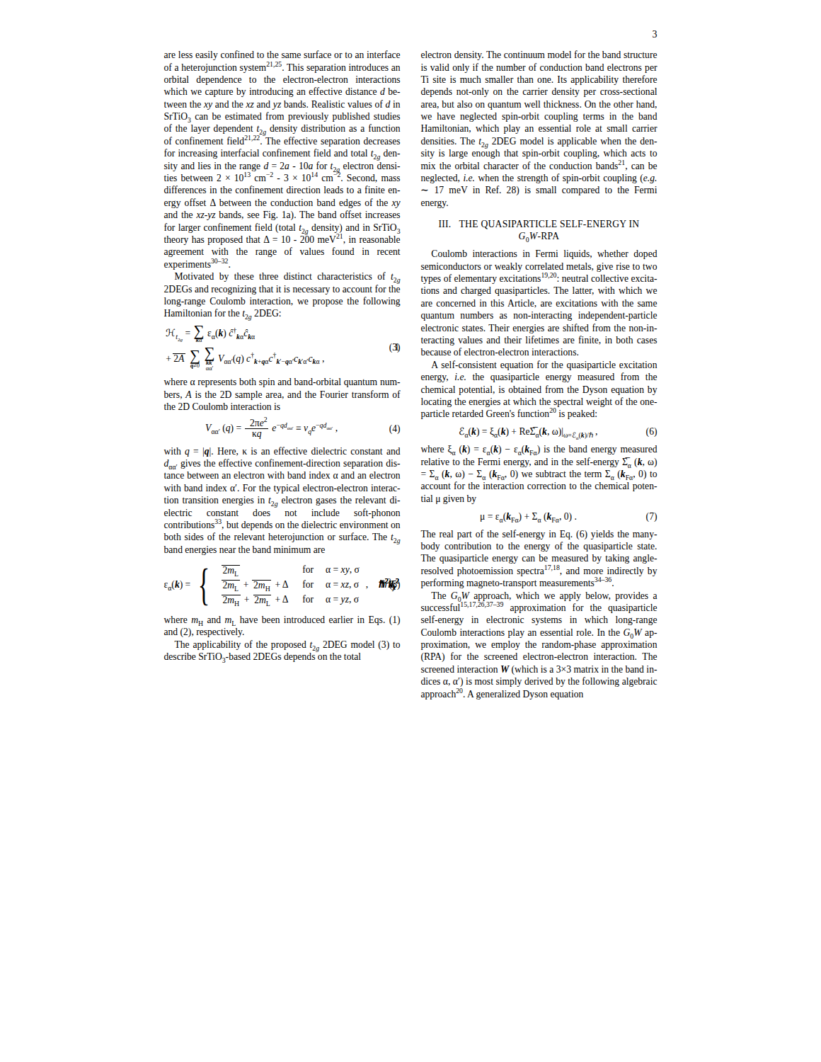3
are less easily confined to the same surface or to an interface of a heterojunction system21,25. This separation introduces an orbital dependence to the electron-electron interactions which we capture by introducing an effective distance d between the xy and the xz and yz bands. Realistic values of d in SrTiO3 can be estimated from previously published studies of the layer dependent t2g density distribution as a function of confinement field21,22. The effective separation decreases for increasing interfacial confinement field and total t2g density and lies in the range d = 2a - 10a for t2g electron densities between 2 × 1013 cm−2 - 3 × 1014 cm−2. Second, mass differences in the confinement direction leads to a finite energy offset Δ between the conduction band edges of the xy and the xz-yz bands, see Fig. 1a). The band offset increases for larger confinement field (total t2g density) and in SrTiO3 theory has proposed that Δ = 10 - 200 meV21, in reasonable agreement with the range of values found in recent experiments30–32.
Motivated by these three distinct characteristics of t2g 2DEGs and recognizing that it is necessary to account for the long-range Coulomb interaction, we propose the following Hamiltonian for the t2g 2DEG:
ℋt2g = ∑kα εα(k) ĉ†kαĉkα
+12A ∑q≠0 ∑kk′αα′ Vαα′(q) c†k+qαc†k′−qα′ck′α′ckα ,
(3)
where α represents both spin and band-orbital quantum numbers, A is the 2D sample area, and the Fourier transform of the 2D Coulomb interaction is
Vαα′ (q) = 2πe2 κq e−qdαα′ ≡ vqe−qdαα′ ,
(4)
with q = |q|. Here, κ is an effective dielectric constant and dαα′ gives the effective confinement-direction separation distance between an electron with band index α and an electron with band index α′. For the typical electron-electron interaction transition energies in t2g electron gases the relevant dielectric constant does not include soft-phonon contributions33, but depends on the dielectric environment on both sides of the relevant heterojunction or surface. The t2g band energies near the band minimum are
εα(k) = {
| ℏ 2 k 2 2 m L | for | α = xy , σ |
| ℏ 2 k x 2 2 m L + ℏ 2 k y 2 2 m H + Δ | for | α = xz , σ |
| ℏ 2 k x 2 2 m H + ℏ 2 k y 2 2 m L + Δ | for | α = yz , σ |
,
(5)
where mH and mL have been introduced earlier in Eqs. (1) and (2), respectively.
The applicability of the proposed t2g 2DEG model (3) to describe SrTiO3-based 2DEGs depends on the total
electron density. The continuum model for the band structure is valid only if the number of conduction band electrons per Ti site is much smaller than one. Its applicability therefore depends not-only on the carrier density per cross-sectional area, but also on quantum well thickness. On the other hand, we have neglected spin-orbit coupling terms in the band Hamiltonian, which play an essential role at small carrier densities. The t2g 2DEG model is applicable when the density is large enough that spin-orbit coupling, which acts to mix the orbital character of the conduction bands21, can be neglected, i.e. when the strength of spin-orbit coupling (e.g. ∼ 17 meV in Ref. 28) is small compared to the Fermi energy.
III. THE QUASIPARTICLE SELF-ENERGY IN
G0W-RPA
Coulomb interactions in Fermi liquids, whether doped semiconductors or weakly correlated metals, give rise to two types of elementary excitations19,20: neutral collective excitations and charged quasiparticles. The latter, with which we are concerned in this Article, are excitations with the same quantum numbers as non-interacting independent-particle electronic states. Their energies are shifted from the non-interacting values and their lifetimes are finite, in both cases because of electron-electron interactions.
A self-consistent equation for the quasiparticle excitation energy, i.e. the quasiparticle energy measured from the chemical potential, is obtained from the Dyson equation by locating the energies at which the spectral weight of the one-particle retarded Green's function20 is peaked:
ℰα(k) = ξα(k) + ReΣ̅α(k, ω)|ω=ℰα(k)/ℏ ,
(6)
where ξα (k) = εα(k) − εα(kFα) is the band energy measured relative to the Fermi energy, and in the self-energy Σ̅α (k, ω) = Σα (k, ω) − Σα (kFα, 0) we subtract the term Σα (kFα, 0) to account for the interaction correction to the chemical potential μ given by
μ = εα(kFα) + Σα (kFα, 0) .
(7)
The real part of the self-energy in Eq. (6) yields the many-body contribution to the energy of the quasiparticle state. The quasiparticle energy can be measured by taking angle-resolved photoemission spectra17,18, and more indirectly by performing magneto-transport measurements34–36.
The G0W approach, which we apply below, provides a successful15,17,26,37–39 approximation for the quasiparticle self-energy in electronic systems in which long-range Coulomb interactions play an essential role. In the G0W approximation, we employ the random-phase approximation (RPA) for the screened electron-electron interaction. The screened interaction W (which is a 3×3 matrix in the band indices α, α′) is most simply derived by the following algebraic approach20. A generalized Dyson equation